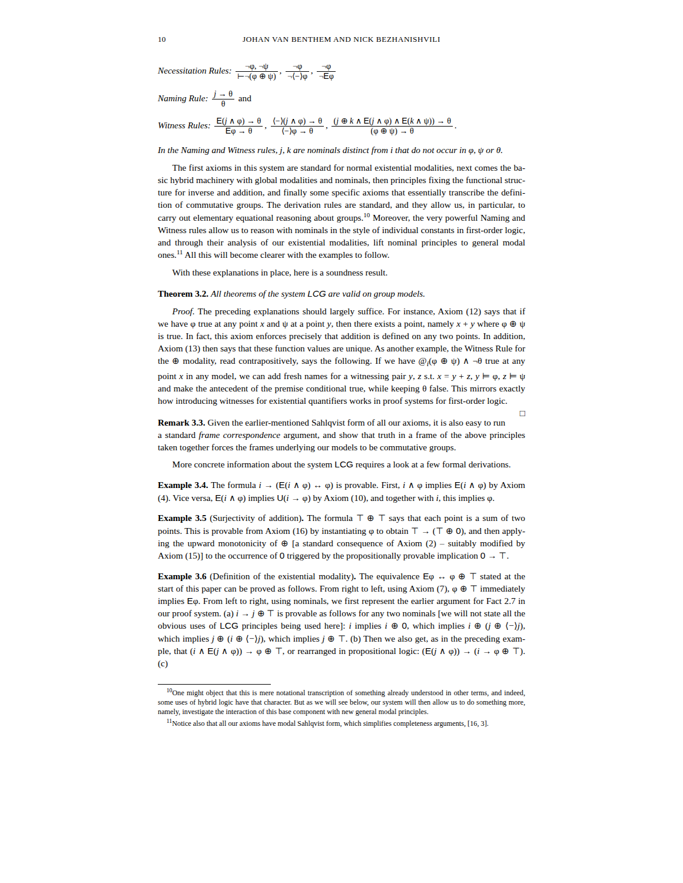10 JOHAN VAN BENTHEM AND NICK BEZHANISHVILI 10
Necessitation Rules: ¬φ, ¬ψ⊢¬(φ ⊕ ψ), ¬φ¬⟨−⟩φ, ¬φ¬Eφ
Naming Rule: j → θ θ and
Witness Rules: E(j ∧ φ) → θ Eφ → θ, ⟨−⟩(j ∧ φ) → θ⟨−⟩φ → θ, (j ⊕ k ∧ E(j ∧ φ) ∧ E(k ∧ ψ)) → θ(φ ⊕ ψ) → θ.
In the Naming and Witness rules, j, k are nominals distinct from i that do not occur in φ, ψ or θ.
The first axioms in this system are standard for normal existential modalities, next comes the basic hybrid machinery with global modalities and nominals, then principles fixing the functional structure for inverse and addition, and finally some specific axioms that essentially transcribe the definition of commutative groups. The derivation rules are standard, and they allow us, in particular, to carry out elementary equational reasoning about groups.10 Moreover, the very powerful Naming and Witness rules allow us to reason with nominals in the style of individual constants in first-order logic, and through their analysis of our existential modalities, lift nominal principles to general modal ones.11 All this will become clearer with the examples to follow.
With these explanations in place, here is a soundness result.
Theorem 3.2. All theorems of the system LCG are valid on group models.
Proof. The preceding explanations should largely suffice. For instance, Axiom (12) says that if we have φ true at any point x and ψ at a point y, then there exists a point, namely x + y where φ ⊕ ψ is true. In fact, this axiom enforces precisely that addition is defined on any two points. In addition, Axiom (13) then says that these function values are unique. As another example, the Witness Rule for the ⊕ modality, read contrapositively, says the following. If we have @i(φ ⊕ ψ) ∧ ¬θ true at any point x in any model, we can add fresh names for a witnessing pair y, z s.t. x = y + z, y ⊨ φ, z ⊨ ψ and make the antecedent of the premise conditional true, while keeping θ false. This mirrors exactly how introducing witnesses for existential quantifiers works in proof systems for first-order logic. □
Remark 3.3. Given the earlier-mentioned Sahlqvist form of all our axioms, it is also easy to run a standard frame correspondence argument, and show that truth in a frame of the above principles taken together forces the frames underlying our models to be commutative groups.
More concrete information about the system LCG requires a look at a few formal derivations.
Example 3.4. The formula i → (E(i ∧ φ) ↔ φ) is provable. First, i ∧ φ implies E(i ∧ φ) by Axiom (4). Vice versa, E(i ∧ φ) implies U(i → φ) by Axiom (10), and together with i, this implies φ.
Example 3.5 (Surjectivity of addition). The formula ⊤ ⊕ ⊤ says that each point is a sum of two points. This is provable from Axiom (16) by instantiating φ to obtain ⊤ → (⊤ ⊕ 0), and then applying the upward monotonicity of ⊕ [a standard consequence of Axiom (2) – suitably modified by Axiom (15)] to the occurrence of 0 triggered by the propositionally provable implication 0 → ⊤.
Example 3.6 (Definition of the existential modality). The equivalence Eφ ↔ φ ⊕ ⊤ stated at the start of this paper can be proved as follows. From right to left, using Axiom (7), φ ⊕ ⊤ immediately implies Eφ. From left to right, using nominals, we first represent the earlier argument for Fact 2.7 in our proof system. (a) i → j ⊕ ⊤ is provable as follows for any two nominals [we will not state all the obvious uses of LCG principles being used here]: i implies i ⊕ 0, which implies i ⊕ (j ⊕ ⟨−⟩j), which implies j ⊕ (i ⊕ ⟨−⟩j), which implies j ⊕ ⊤. (b) Then we also get, as in the preceding example, that (i ∧ E(j ∧ φ)) → φ ⊕ ⊤, or rearranged in propositional logic: (E(j ∧ φ)) → (i → φ ⊕ ⊤). (c)
10One might object that this is mere notational transcription of something already understood in other terms, and indeed, some uses of hybrid logic have that character. But as we will see below, our system will then allow us to do something more, namely, investigate the interaction of this base component with new general modal principles.
11Notice also that all our axioms have modal Sahlqvist form, which simplifies completeness arguments, [16, 3].